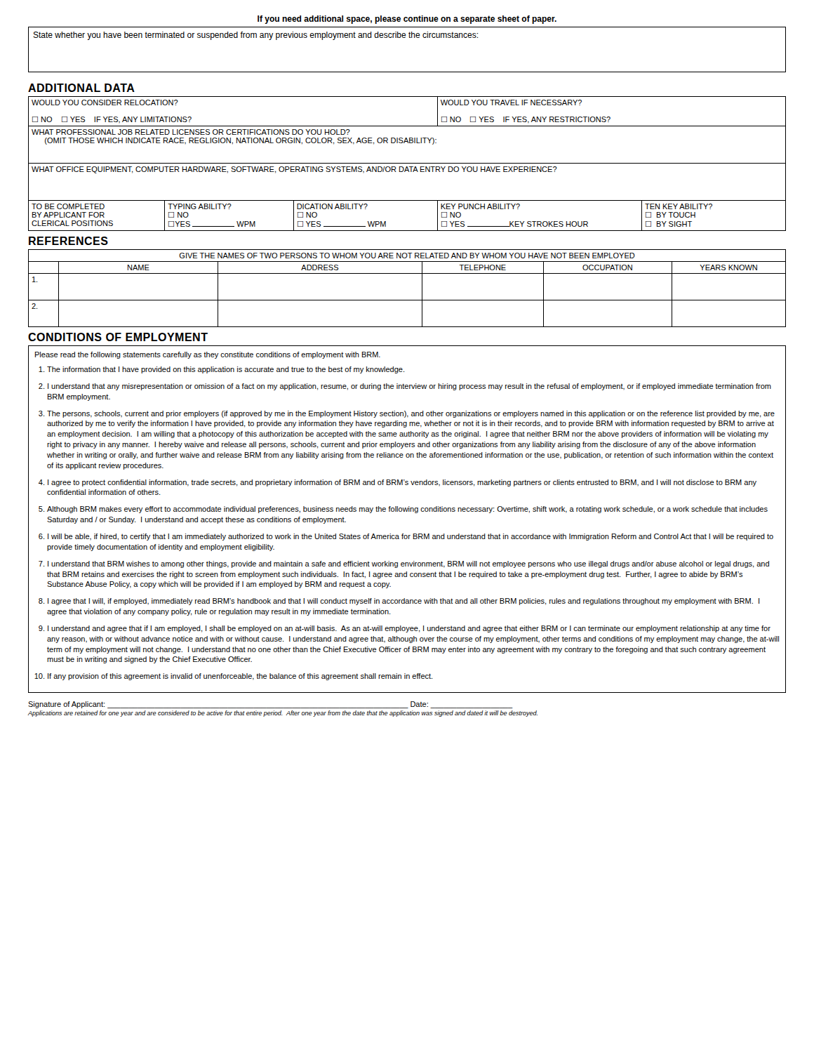If you need additional space, please continue on a separate sheet of paper.
State whether you have been terminated or suspended from any previous employment and describe the circumstances:
ADDITIONAL DATA
| WOULD YOU CONSIDER RELOCATION? ☐ NO ☐ YES IF YES, ANY LIMITATIONS? | WOULD YOU TRAVEL IF NECESSARY? ☐ NO ☐ YES IF YES, ANY RESTRICTIONS? |
| WHAT PROFESSIONAL JOB RELATED LICENSES OR CERTIFICATIONS DO YOU HOLD? (OMIT THOSE WHICH INDICATE RACE, REGLIGION, NATIONAL ORGIN, COLOR, SEX, AGE, OR DISABILITY): |
| WHAT OFFICE EQUIPMENT, COMPUTER HARDWARE, SOFTWARE, OPERATING SYSTEMS, AND/OR DATA ENTRY DO YOU HAVE EXPERIENCE? |
| TO BE COMPLETED BY APPLICANT FOR CLERICAL POSITIONS | TYPING ABILITY? ☐ NO ☐ YES WPM | DICATION ABILITY? ☐ NO ☐ YES WPM | KEY PUNCH ABILITY? ☐ NO ☐ YES KEY STROKES HOUR | TEN KEY ABILITY? ☐ BY TOUCH ☐ BY SIGHT |
REFERENCES
| GIVE THE NAMES OF TWO PERSONS TO WHOM YOU ARE NOT RELATED AND BY WHOM YOU HAVE NOT BEEN EMPLOYED |
| | NAME | ADDRESS | TELEPHONE | OCCUPATION | YEARS KNOWN |
| 1. | | | | | |
| 2. | | | | | |
CONDITIONS OF EMPLOYMENT
Please read the following statements carefully as they constitute conditions of employment with BRM.
The information that I have provided on this application is accurate and true to the best of my knowledge.
I understand that any misrepresentation or omission of a fact on my application, resume, or during the interview or hiring process may result in the refusal of employment, or if employed immediate termination from BRM employment.
The persons, schools, current and prior employers (if approved by me in the Employment History section), and other organizations or employers named in this application or on the reference list provided by me, are authorized by me to verify the information I have provided, to provide any information they have regarding me, whether or not it is in their records, and to provide BRM with information requested by BRM to arrive at an employment decision. I am willing that a photocopy of this authorization be accepted with the same authority as the original. I agree that neither BRM nor the above providers of information will be violating my right to privacy in any manner. I hereby waive and release all persons, schools, current and prior employers and other organizations from any liability arising from the disclosure of any of the above information whether in writing or orally, and further waive and release BRM from any liability arising from the reliance on the aforementioned information or the use, publication, or retention of such information within the context of its applicant review procedures.
I agree to protect confidential information, trade secrets, and proprietary information of BRM and of BRM’s vendors, licensors, marketing partners or clients entrusted to BRM, and I will not disclose to BRM any confidential information of others.
Although BRM makes every effort to accommodate individual preferences, business needs may the following conditions necessary: Overtime, shift work, a rotating work schedule, or a work schedule that includes Saturday and / or Sunday. I understand and accept these as conditions of employment.
I will be able, if hired, to certify that I am immediately authorized to work in the United States of America for BRM and understand that in accordance with Immigration Reform and Control Act that I will be required to provide timely documentation of identity and employment eligibility.
I understand that BRM wishes to among other things, provide and maintain a safe and efficient working environment, BRM will not employee persons who use illegal drugs and/or abuse alcohol or legal drugs, and that BRM retains and exercises the right to screen from employment such individuals. In fact, I agree and consent that I be required to take a pre-employment drug test. Further, I agree to abide by BRM’s Substance Abuse Policy, a copy which will be provided if I am employed by BRM and request a copy.
I agree that I will, if employed, immediately read BRM’s handbook and that I will conduct myself in accordance with that and all other BRM policies, rules and regulations throughout my employment with BRM. I agree that violation of any company policy, rule or regulation may result in my immediate termination.
I understand and agree that if I am employed, I shall be employed on an at-will basis. As an at-will employee, I understand and agree that either BRM or I can terminate our employment relationship at any time for any reason, with or without advance notice and with or without cause. I understand and agree that, although over the course of my employment, other terms and conditions of my employment may change, the at-will term of my employment will not change. I understand that no one other than the Chief Executive Officer of BRM may enter into any agreement with my contrary to the foregoing and that such contrary agreement must be in writing and signed by the Chief Executive Officer.
If any provision of this agreement is invalid of unenforceable, the balance of this agreement shall remain in effect.
Signature of Applicant: ______________________________________________________________________ Date: ___________________
Applications are retained for one year and are considered to be active for that entire period. After one year from the date that the application was signed and dated it will be destroyed.